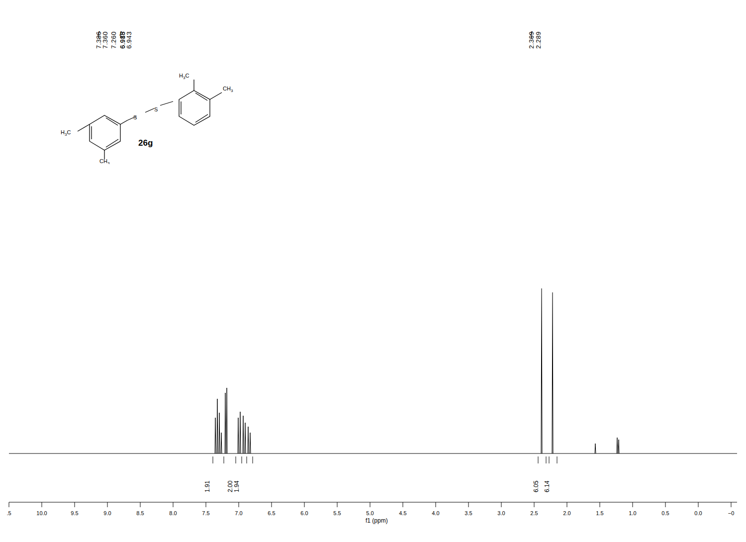7.386 7.360 7.260 6.988 6.943
{
{
6.915
2.369 2.289
{
S S H3C CH3 CH3 H3C
26g
1.91
2.00 1.94
6.05 6.14
.5 10.0 9.5 9.0 8.5 8.0 7.5 7.0 6.5 6.0 5.5 5.0 4.5 4.0 3.5 3.0 2.5 2.0 1.5 1.0 0.5 0.0 −0
f1 (ppm)